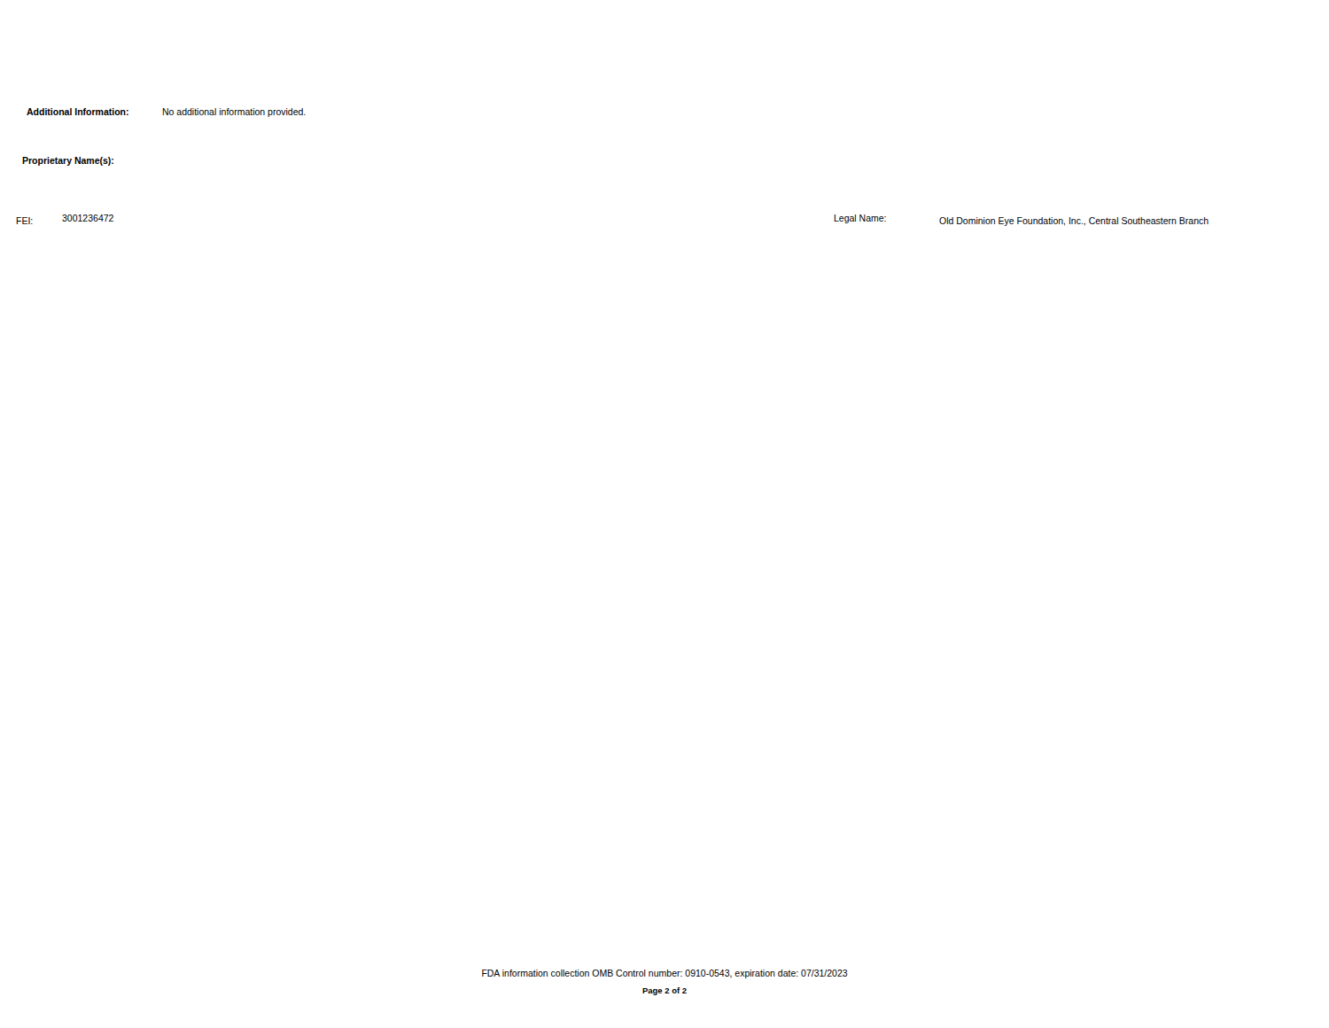Additional Information:
No additional information provided.
Proprietary Name(s):
FEI:
3001236472
Legal Name:
Old Dominion Eye Foundation, Inc., Central Southeastern Branch
FDA information collection OMB Control number: 0910-0543, expiration date: 07/31/2023
Page 2 of 2